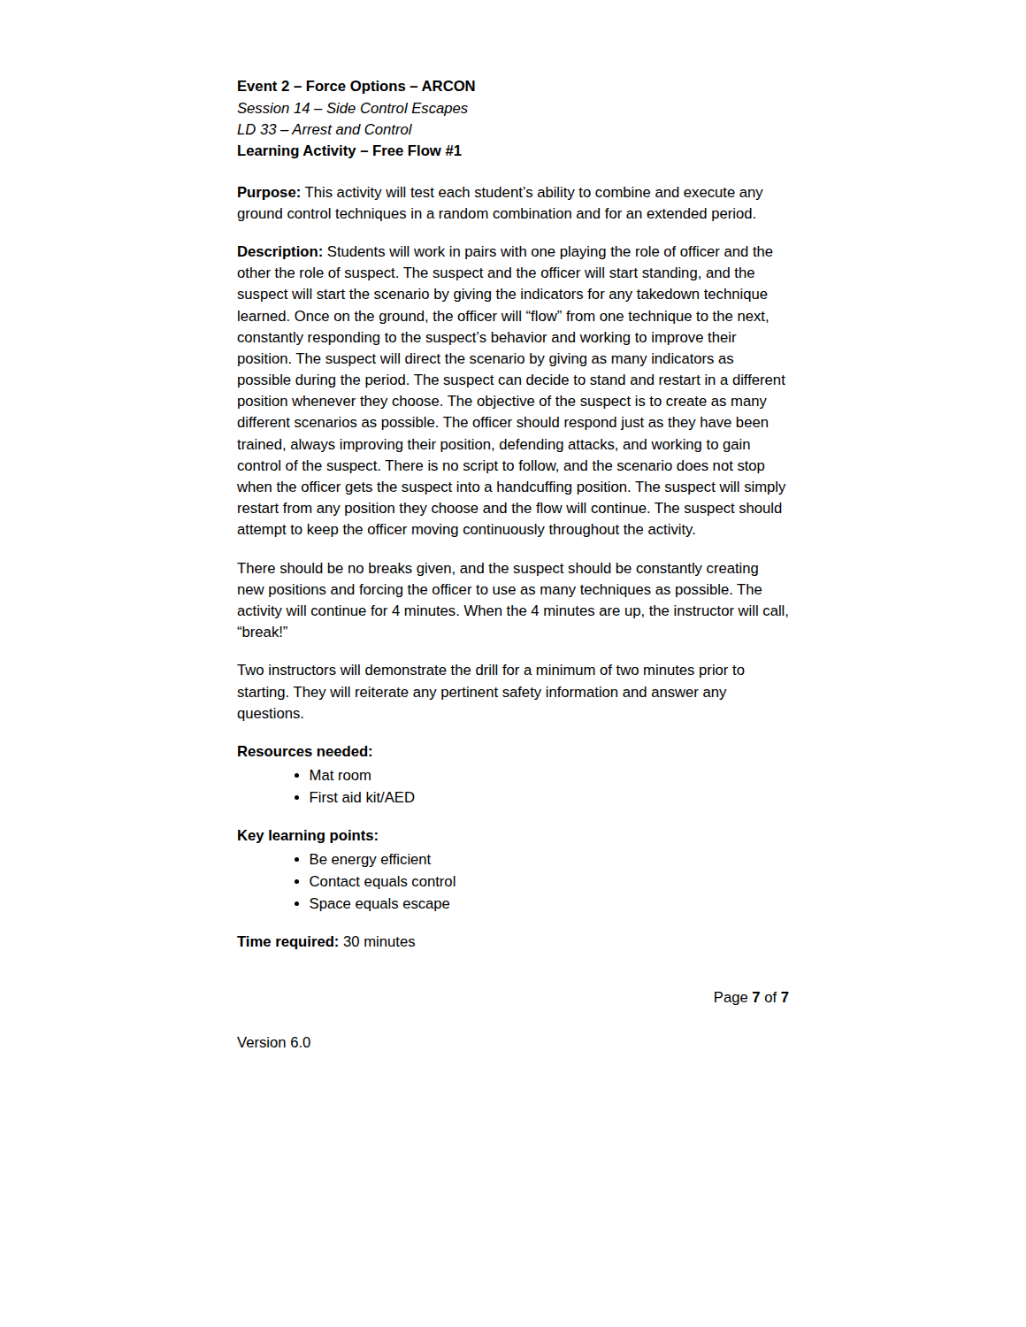Event 2 – Force Options – ARCON
Session 14 – Side Control Escapes
LD 33 – Arrest and Control
Learning Activity – Free Flow #1
Purpose: This activity will test each student’s ability to combine and execute any ground control techniques in a random combination and for an extended period.
Description: Students will work in pairs with one playing the role of officer and the other the role of suspect. The suspect and the officer will start standing, and the suspect will start the scenario by giving the indicators for any takedown technique learned. Once on the ground, the officer will “flow” from one technique to the next, constantly responding to the suspect’s behavior and working to improve their position. The suspect will direct the scenario by giving as many indicators as possible during the period. The suspect can decide to stand and restart in a different position whenever they choose. The objective of the suspect is to create as many different scenarios as possible. The officer should respond just as they have been trained, always improving their position, defending attacks, and working to gain control of the suspect. There is no script to follow, and the scenario does not stop when the officer gets the suspect into a handcuffing position. The suspect will simply restart from any position they choose and the flow will continue. The suspect should attempt to keep the officer moving continuously throughout the activity.
There should be no breaks given, and the suspect should be constantly creating new positions and forcing the officer to use as many techniques as possible. The activity will continue for 4 minutes. When the 4 minutes are up, the instructor will call, “break!”
Two instructors will demonstrate the drill for a minimum of two minutes prior to starting. They will reiterate any pertinent safety information and answer any questions.
Resources needed:
Mat room
First aid kit/AED
Key learning points:
Be energy efficient
Contact equals control
Space equals escape
Time required: 30 minutes
Page 7 of 7
Version 6.0